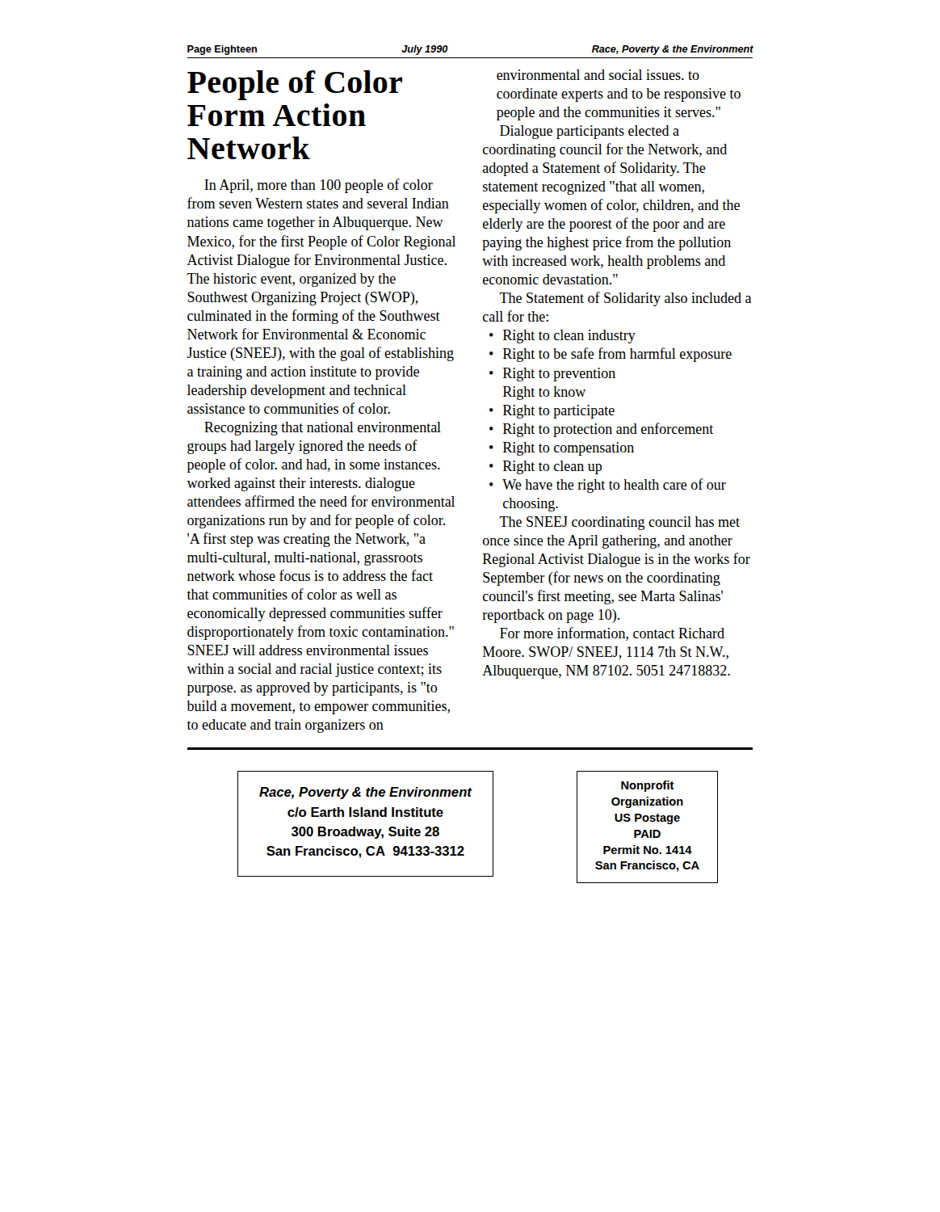Page Eighteen July 1990 Race, Poverty & the Environment
People of ColorForm Action Network
In April, more than 100 people of color from seven Western states and several Indian nations came together in Albuquerque. New Mexico, for the first People of Color Regional Activist Dialogue for Environmental Justice. The historic event, organized by the Southwest Organizing Project (SWOP), culminated in the forming of the Southwest Network for Environmental & Economic Justice (SNEEJ), with the goal of establishing a training and action institute to provide leadership development and technical assistance to communities of color.
Recognizing that national environmental groups had largely ignored the needs of people of color. and had, in some instances. worked against their interests. dialogue attendees affirmed the need for environmental organizations run by and for people of color. 'A first step was creating the Network, "a multi-cultural, multi-national, grassroots network whose focus is to address the fact that communities of color as well as economically depressed communities suffer disproportionately from toxic contamination." SNEEJ will address environmental issues within a social and racial justice context; its purpose. as approved by participants, is "to build a movement, to empower communities, to educate and train organizers on
environmental and social issues. to coordinate experts and to be responsive to people and the communities it serves."
Dialogue participants elected a coordinating council for the Network, and adopted a Statement of Solidarity. The statement recognized "that all women, especially women of color, children, and the elderly are the poorest of the poor and are paying the highest price from the pollution with increased work, health problems and economic devastation."
The Statement of Solidarity also included a call for the:
Right to clean industry
Right to be safe from harmful exposure
Right to prevention
Right to know
Right to participate
Right to protection and enforcement
Right to compensation
Right to clean up
We have the right to health care of our choosing.
The SNEEJ coordinating council has met once since the April gathering, and another Regional Activist Dialogue is in the works for September (for news on the coordinating council's first meeting, see Marta Salinas' reportback on page 10).
For more information, contact Richard Moore. SWOP/ SNEEJ, 1114 7th St N.W., Albuquerque, NM 87102. 5051 24718832.
Race, Poverty & the Environment
c/o Earth Island Institute
300 Broadway, Suite 28
San Francisco, CA 94133-3312
Nonprofit
Organization
US Postage
PAID
Permit No. 1414
San Francisco, CA